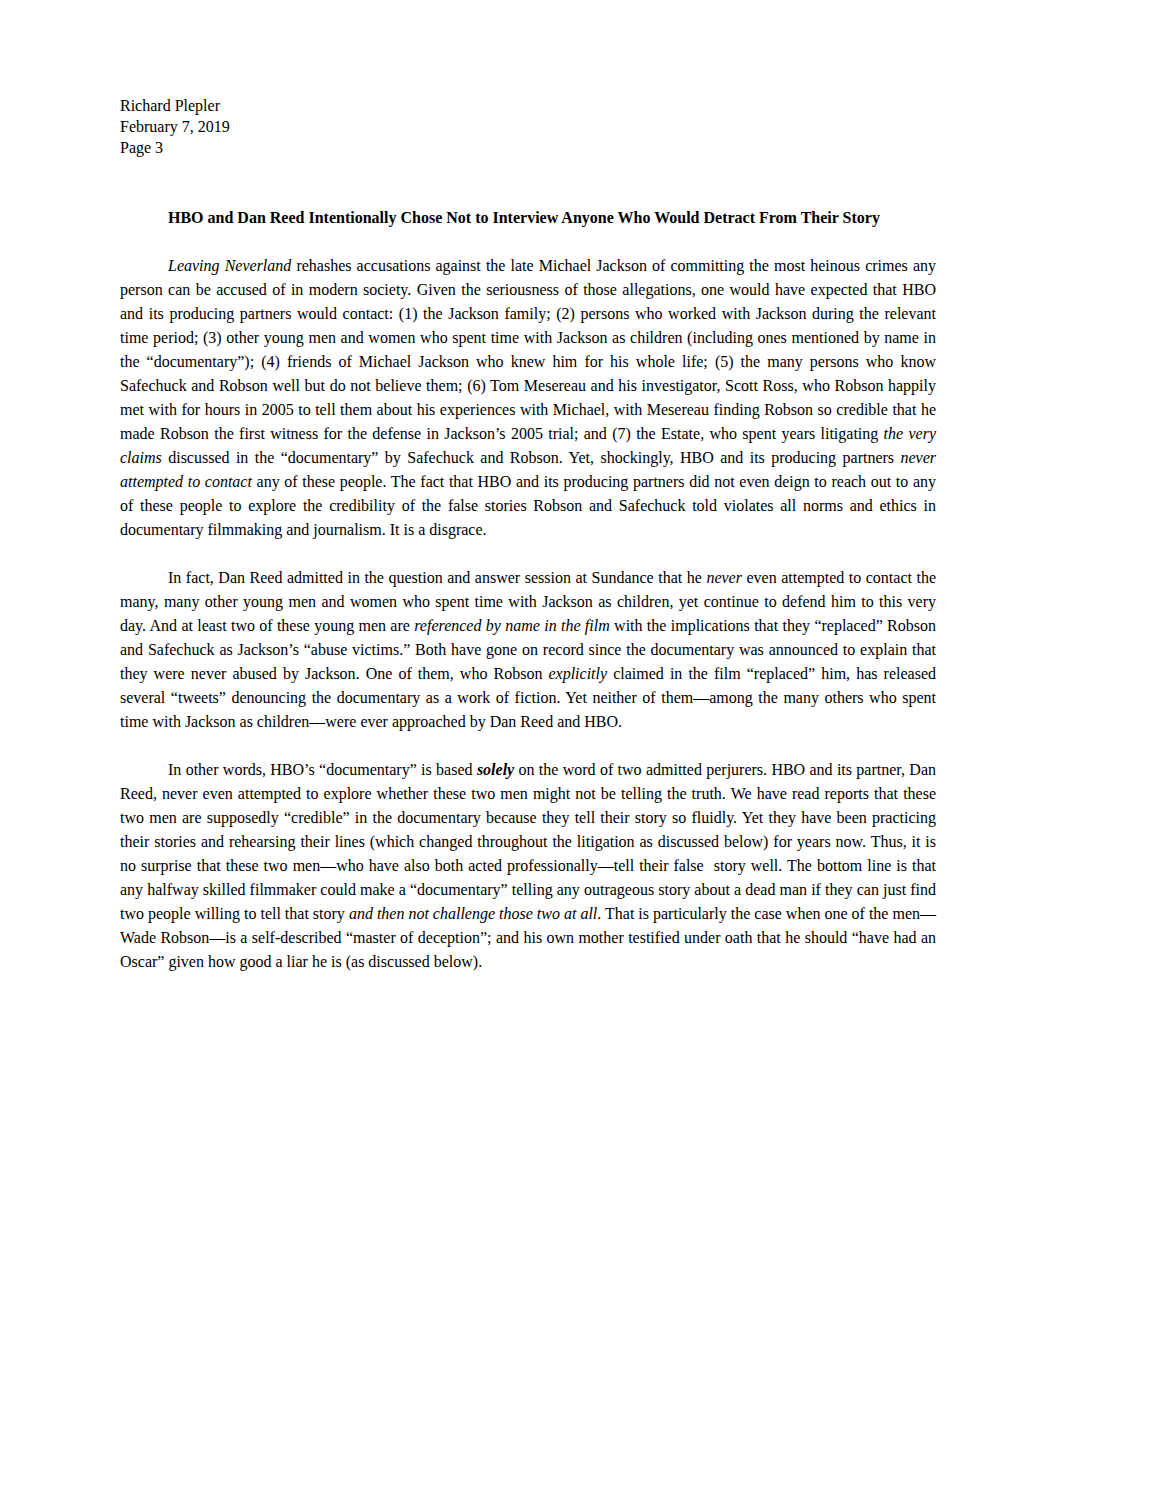Richard Plepler
February 7, 2019
Page 3
HBO and Dan Reed Intentionally Chose Not to Interview Anyone Who Would Detract From Their Story
Leaving Neverland rehashes accusations against the late Michael Jackson of committing the most heinous crimes any person can be accused of in modern society. Given the seriousness of those allegations, one would have expected that HBO and its producing partners would contact: (1) the Jackson family; (2) persons who worked with Jackson during the relevant time period; (3) other young men and women who spent time with Jackson as children (including ones mentioned by name in the “documentary”); (4) friends of Michael Jackson who knew him for his whole life; (5) the many persons who know Safechuck and Robson well but do not believe them; (6) Tom Mesereau and his investigator, Scott Ross, who Robson happily met with for hours in 2005 to tell them about his experiences with Michael, with Mesereau finding Robson so credible that he made Robson the first witness for the defense in Jackson’s 2005 trial; and (7) the Estate, who spent years litigating the very claims discussed in the “documentary” by Safechuck and Robson. Yet, shockingly, HBO and its producing partners never attempted to contact any of these people. The fact that HBO and its producing partners did not even deign to reach out to any of these people to explore the credibility of the false stories Robson and Safechuck told violates all norms and ethics in documentary filmmaking and journalism. It is a disgrace.
In fact, Dan Reed admitted in the question and answer session at Sundance that he never even attempted to contact the many, many other young men and women who spent time with Jackson as children, yet continue to defend him to this very day. And at least two of these young men are referenced by name in the film with the implications that they “replaced” Robson and Safechuck as Jackson’s “abuse victims.” Both have gone on record since the documentary was announced to explain that they were never abused by Jackson. One of them, who Robson explicitly claimed in the film “replaced” him, has released several “tweets” denouncing the documentary as a work of fiction. Yet neither of them—among the many others who spent time with Jackson as children—were ever approached by Dan Reed and HBO.
In other words, HBO’s “documentary” is based solely on the word of two admitted perjurers. HBO and its partner, Dan Reed, never even attempted to explore whether these two men might not be telling the truth. We have read reports that these two men are supposedly “credible” in the documentary because they tell their story so fluidly. Yet they have been practicing their stories and rehearsing their lines (which changed throughout the litigation as discussed below) for years now. Thus, it is no surprise that these two men—who have also both acted professionally—tell their false story well. The bottom line is that any halfway skilled filmmaker could make a “documentary” telling any outrageous story about a dead man if they can just find two people willing to tell that story and then not challenge those two at all. That is particularly the case when one of the men—Wade Robson—is a self-described “master of deception”; and his own mother testified under oath that he should “have had an Oscar” given how good a liar he is (as discussed below).